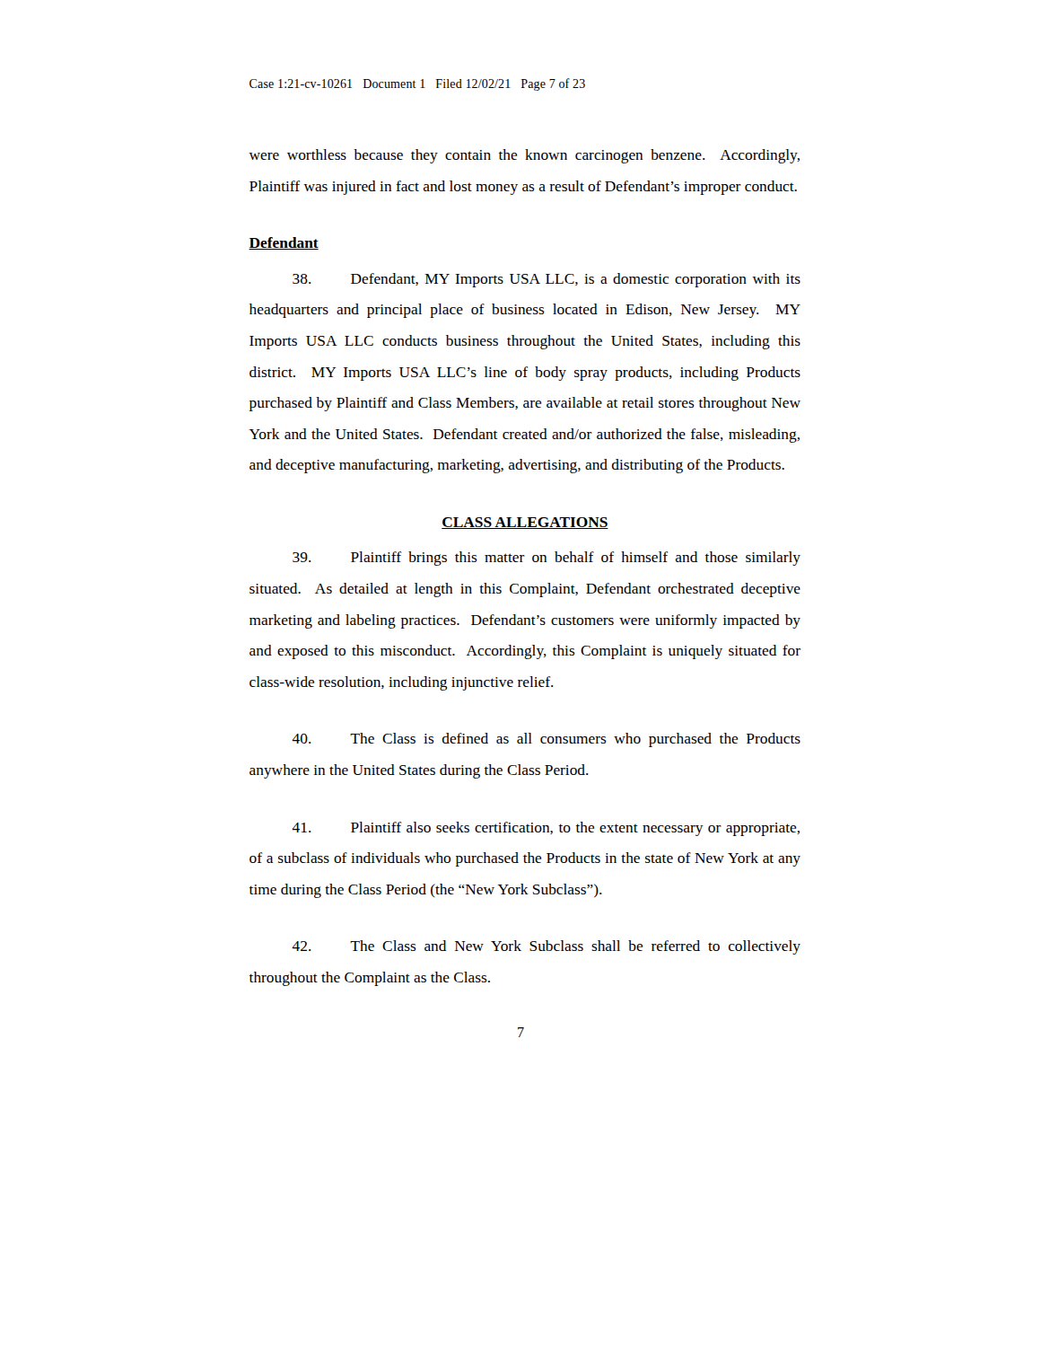Case 1:21-cv-10261 Document 1 Filed 12/02/21 Page 7 of 23
were worthless because they contain the known carcinogen benzene. Accordingly, Plaintiff was injured in fact and lost money as a result of Defendant’s improper conduct.
Defendant
38. Defendant, MY Imports USA LLC, is a domestic corporation with its headquarters and principal place of business located in Edison, New Jersey. MY Imports USA LLC conducts business throughout the United States, including this district. MY Imports USA LLC’s line of body spray products, including Products purchased by Plaintiff and Class Members, are available at retail stores throughout New York and the United States. Defendant created and/or authorized the false, misleading, and deceptive manufacturing, marketing, advertising, and distributing of the Products.
CLASS ALLEGATIONS
39. Plaintiff brings this matter on behalf of himself and those similarly situated. As detailed at length in this Complaint, Defendant orchestrated deceptive marketing and labeling practices. Defendant’s customers were uniformly impacted by and exposed to this misconduct. Accordingly, this Complaint is uniquely situated for class-wide resolution, including injunctive relief.
40. The Class is defined as all consumers who purchased the Products anywhere in the United States during the Class Period.
41. Plaintiff also seeks certification, to the extent necessary or appropriate, of a subclass of individuals who purchased the Products in the state of New York at any time during the Class Period (the “New York Subclass”).
42. The Class and New York Subclass shall be referred to collectively throughout the Complaint as the Class.
7